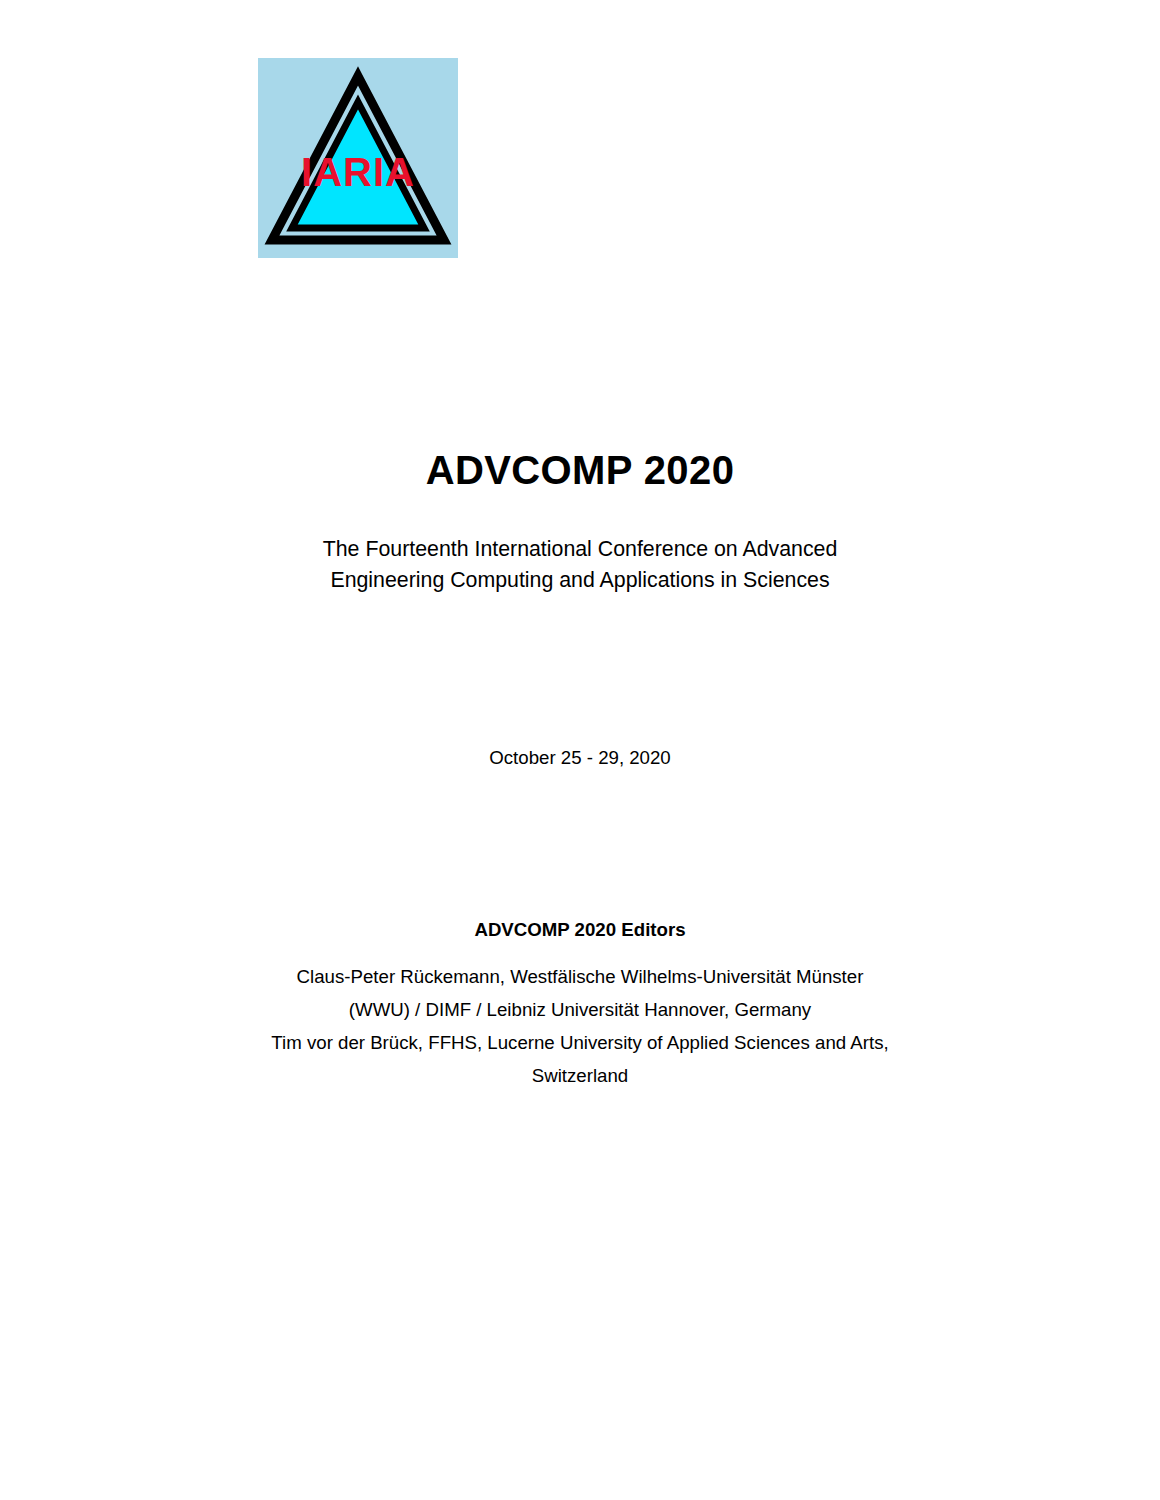IARIA
ADVCOMP 2020
The Fourteenth International Conference on Advanced Engineering Computing and Applications in Sciences
October 25 - 29, 2020
ADVCOMP 2020 Editors
Claus-Peter Rückemann, Westfälische Wilhelms-Universität Münster (WWU) / DIMF / Leibniz Universität Hannover, Germany
Tim vor der Brück, FFHS, Lucerne University of Applied Sciences and Arts, Switzerland